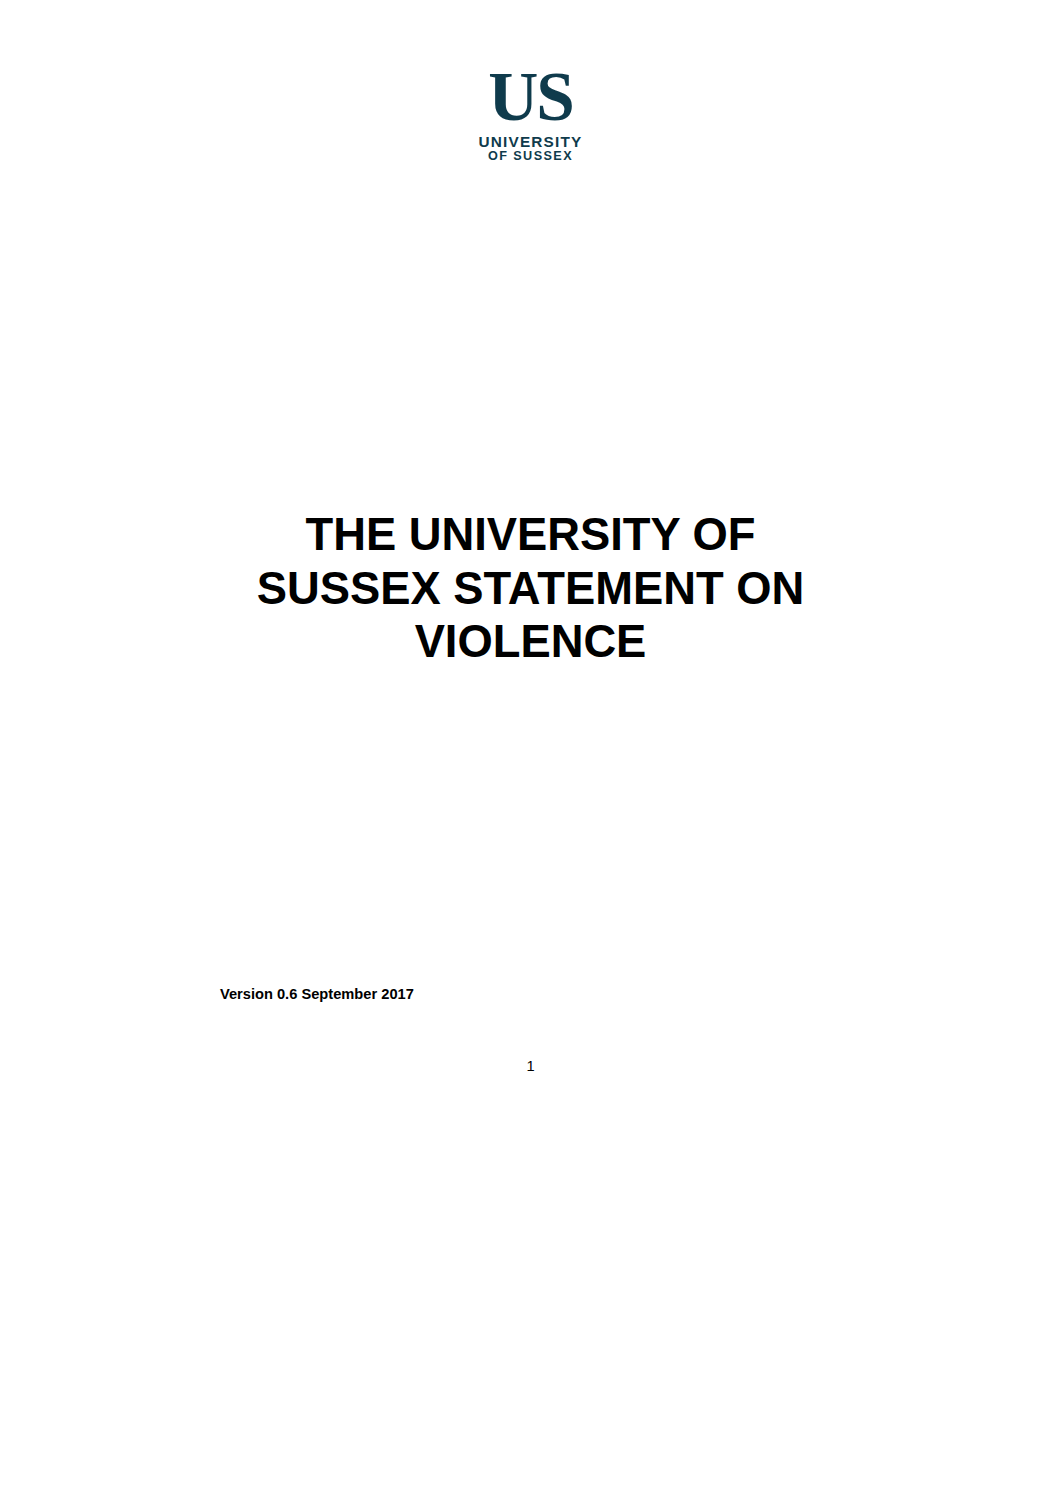US UNIVERSITYOF SUSSEX
THE UNIVERSITY OF SUSSEX STATEMENT ON VIOLENCE
Version 0.6 September 2017
1